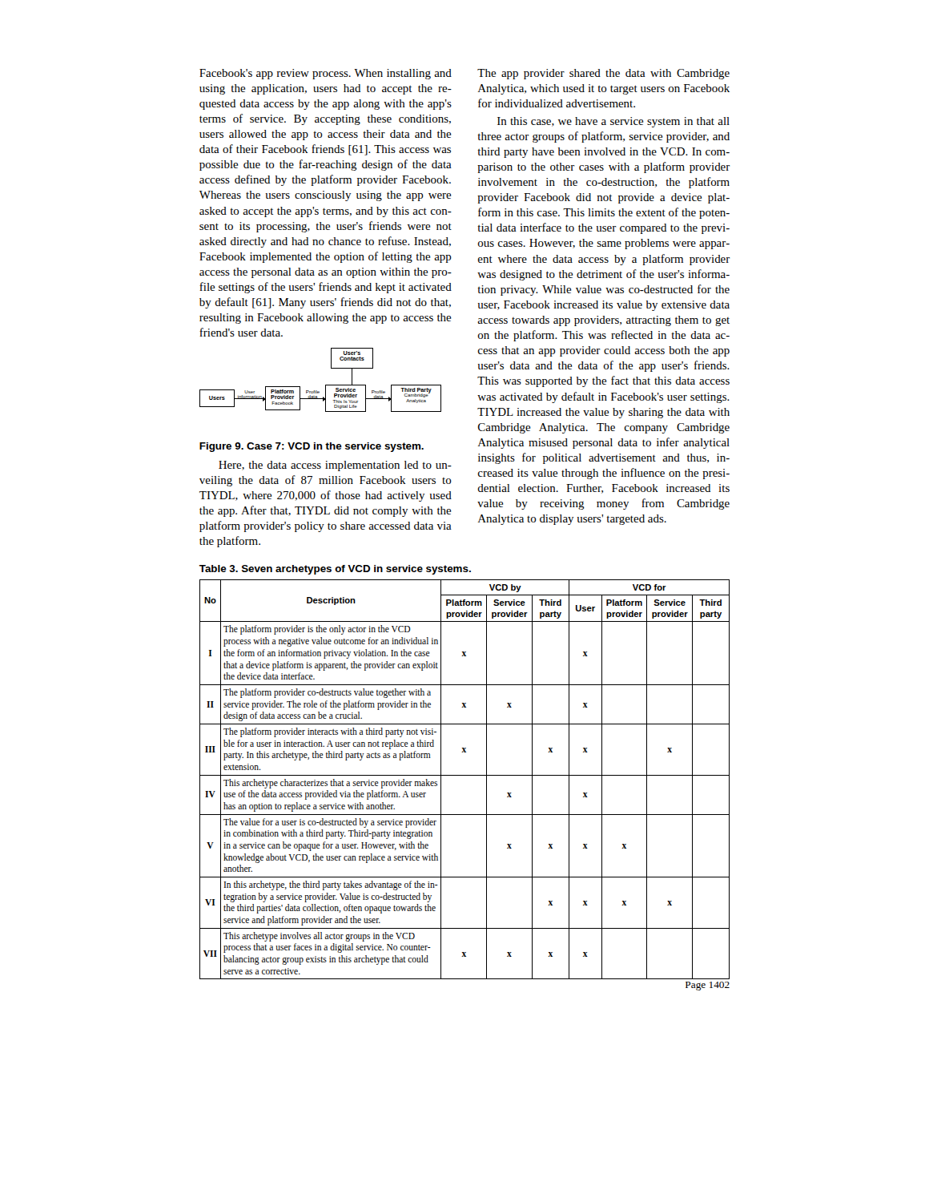Facebook's app review process. When installing and using the application, users had to accept the requested data access by the app along with the app's terms of service. By accepting these conditions, users allowed the app to access their data and the data of their Facebook friends [61]. This access was possible due to the far-reaching design of the data access defined by the platform provider Facebook. Whereas the users consciously using the app were asked to accept the app's terms, and by this act consent to its processing, the user's friends were not asked directly and had no chance to refuse. Instead, Facebook implemented the option of letting the app access the personal data as an option within the profile settings of the users' friends and kept it activated by default [61]. Many users' friends did not do that, resulting in Facebook allowing the app to access the friend's user data.
User's Contacts
Users
User
information
Platform Provider Facebook
Profile
data
Service Provider This Is Your
Digital Life
Profile
data
Third Party Cambridge
Analytica
Figure 9. Case 7: VCD in the service system.
Here, the data access implementation led to unveiling the data of 87 million Facebook users to TIYDL, where 270,000 of those had actively used the app. After that, TIYDL did not comply with the platform provider's policy to share accessed data via the platform.
The app provider shared the data with Cambridge Analytica, which used it to target users on Facebook for individualized advertisement.
In this case, we have a service system in that all three actor groups of platform, service provider, and third party have been involved in the VCD. In comparison to the other cases with a platform provider involvement in the co-destruction, the platform provider Facebook did not provide a device platform in this case. This limits the extent of the potential data interface to the user compared to the previous cases. However, the same problems were apparent where the data access by a platform provider was designed to the detriment of the user's information privacy. While value was co-destructed for the user, Facebook increased its value by extensive data access towards app providers, attracting them to get on the platform. This was reflected in the data access that an app provider could access both the app user's data and the data of the app user's friends. This was supported by the fact that this data access was activated by default in Facebook's user settings. TIYDL increased the value by sharing the data with Cambridge Analytica. The company Cambridge Analytica misused personal data to infer analytical insights for political advertisement and thus, increased its value through the influence on the presidential election. Further, Facebook increased its value by receiving money from Cambridge Analytica to display users' targeted ads.
Table 3. Seven archetypes of VCD in service systems.
| No | Description | VCD by | VCD for |
| --- | --- | --- | --- |
| Platform provider | Service provider | Third party | User | Platform provider | Service provider | Third party |
| I | The platform provider is the only actor in the VCD process with a negative value outcome for an individual in the form of an information privacy violation. In the case that a device platform is apparent, the provider can exploit the device data interface. | x | | | x | | | |
| II | The platform provider co-destructs value together with a service provider. The role of the platform provider in the design of data access can be a crucial. | x | x | | x | | | |
| III | The platform provider interacts with a third party not visible for a user in interaction. A user can not replace a third party. In this archetype, the third party acts as a platform extension. | x | | x | x | | x | |
| IV | This archetype characterizes that a service provider makes use of the data access provided via the platform. A user has an option to replace a service with another. | | x | | x | | | |
| V | The value for a user is co-destructed by a service provider in combination with a third party. Third-party integration in a service can be opaque for a user. However, with the knowledge about VCD, the user can replace a service with another. | | x | x | x | x | | |
| VI | In this archetype, the third party takes advantage of the integration by a service provider. Value is co-destructed by the third parties' data collection, often opaque towards the service and platform provider and the user. | | | x | x | x | x | |
| VII | This archetype involves all actor groups in the VCD process that a user faces in a digital service. No counterbalancing actor group exists in this archetype that could serve as a corrective. | x | x | x | x | | | |
Page 1402